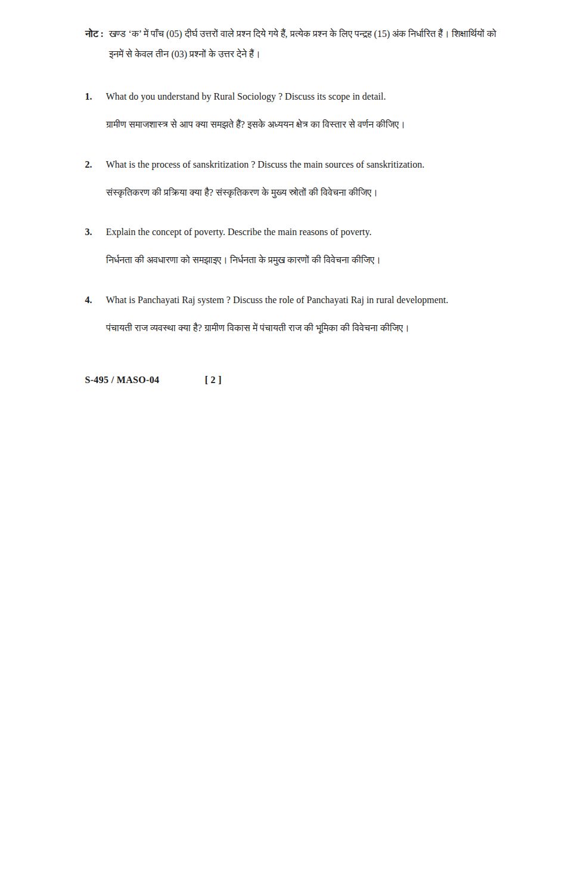नोट :
खण्ड ‘क’ में पाँच (05) दीर्घ उत्तरों वाले प्रश्न दिये गये हैं, प्रत्येक प्रश्न के लिए पन्द्रह (15) अंक निर्धारित हैं। शिक्षार्थियों को इनमें से केवल तीन (03) प्रश्नों के उत्तर देने हैं।
1.
What do you understand by Rural Sociology ? Discuss its scope in detail.
ग्रामीण समाजशास्त्र से आप क्या समझते हैं? इसके अध्ययन क्षेत्र का विस्तार से वर्णन कीजिए।
2.
What is the process of sanskritization ? Discuss the main sources of sanskritization.
संस्कृतिकरण की प्रक्रिया क्या है? संस्कृतिकरण के मुख्य स्रोतों की विवेचना कीजिए।
3.
Explain the concept of poverty. Describe the main reasons of poverty.
निर्धनता की अवधारणा को समझाइए। निर्धनता के प्रमुख कारणों की विवेचना कीजिए।
4.
What is Panchayati Raj system ? Discuss the role of Panchayati Raj in rural development.
पंचायती राज व्यवस्था क्या है? ग्रामीण विकास में पंचायती राज की भूमिका की विवेचना कीजिए।
S-495 / MASO-04 [ 2 ]